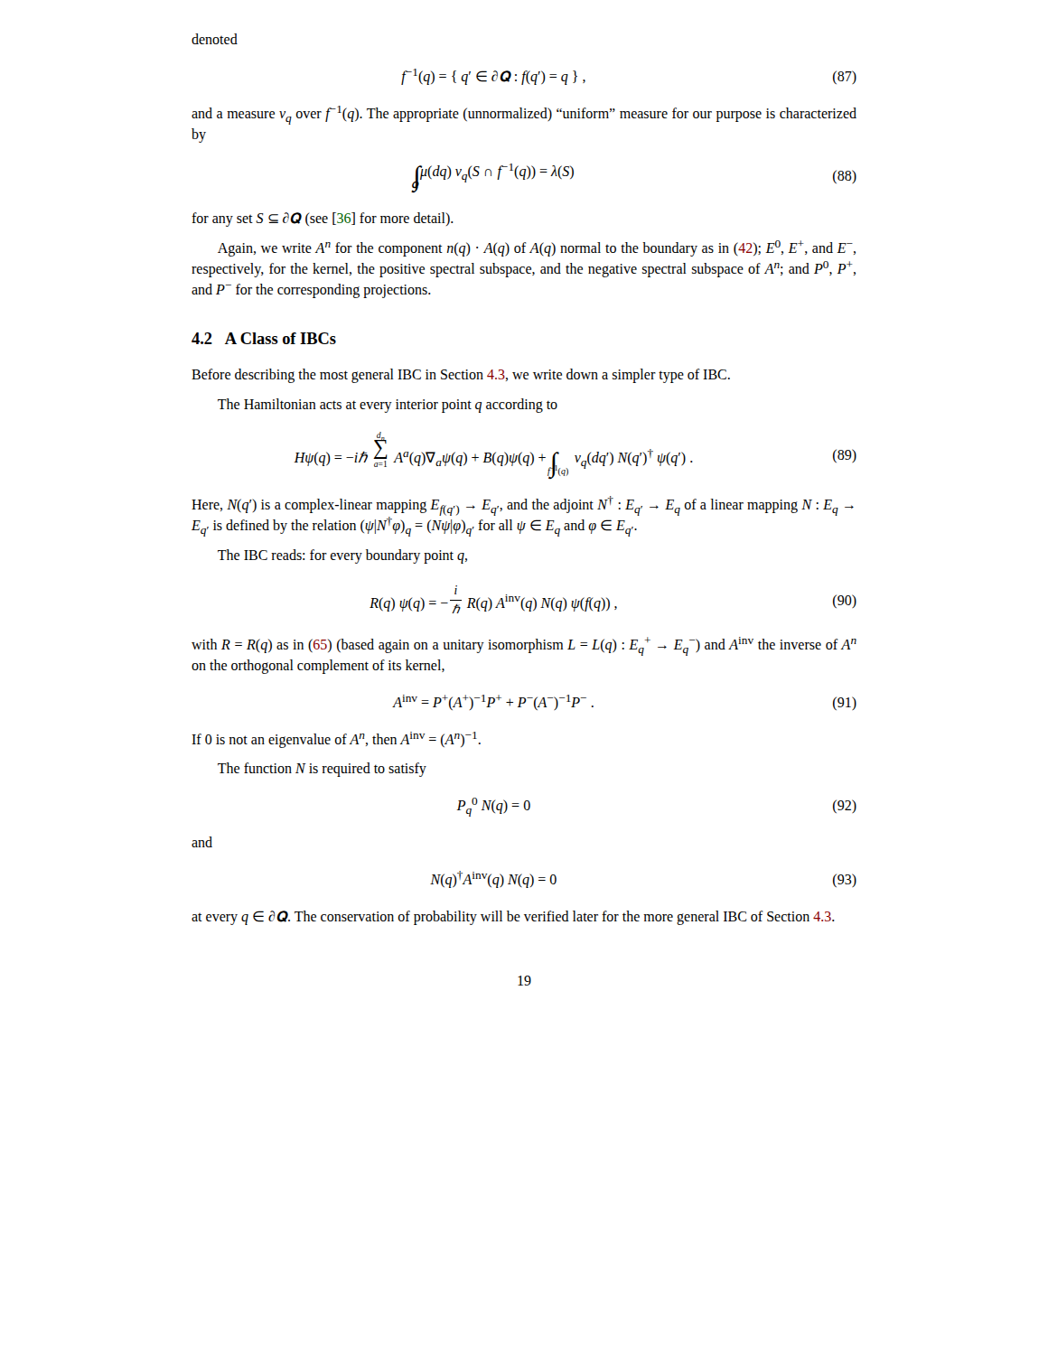denoted
f−1(q) = { q′ ∈ ∂𝐐 : f(q′) = q } , (87)
and a measure νq over f−1(q). The appropriate (unnormalized) “uniform” measure for our purpose is characterized by
∫𝐐μ(dq) νq(S ∩ f−1(q)) = λ(S) (88)
for any set S ⊆ ∂𝐐 (see [36] for more detail).
Again, we write An for the component n(q) · A(q) of A(q) normal to the boundary as in (42); E0, E+, and E−, respectively, for the kernel, the positive spectral subspace, and the negative spectral subspace of An; and P0, P+, and P− for the corresponding projections.
4.2 A Class of IBCs
Before describing the most general IBC in Section 4.3, we write down a simpler type of IBC.
The Hamiltonian acts at every interior point q according to
Hψ(q) = −iℏ dn∑a=1 Aa(q)∇aψ(q) + B(q)ψ(q) + ∫f−1(q) νq(dq′) N(q′)† ψ(q′) . (89)
Here, N(q′) is a complex-linear mapping Ef(q′) → Eq′, and the adjoint N† : Eq′ → Eq of a linear mapping N : Eq → Eq′ is defined by the relation (ψ|N†φ)q = (Nψ|φ)q′ for all ψ ∈ Eq and φ ∈ Eq′.
The IBC reads: for every boundary point q,
R(q) ψ(q) = −iℏ R(q) Ainv(q) N(q) ψ(f(q)) , (90)
with R = R(q) as in (65) (based again on a unitary isomorphism L = L(q) : Eq+ → Eq−) and Ainv the inverse of An on the orthogonal complement of its kernel,
Ainv = P+(A+)−1P+ + P−(A−)−1P− . (91)
If 0 is not an eigenvalue of An, then Ainv = (An)−1.
The function N is required to satisfy
Pq0 N(q) = 0 (92)
and
N(q)†Ainv(q) N(q) = 0 (93)
at every q ∈ ∂𝐐. The conservation of probability will be verified later for the more general IBC of Section 4.3.
19